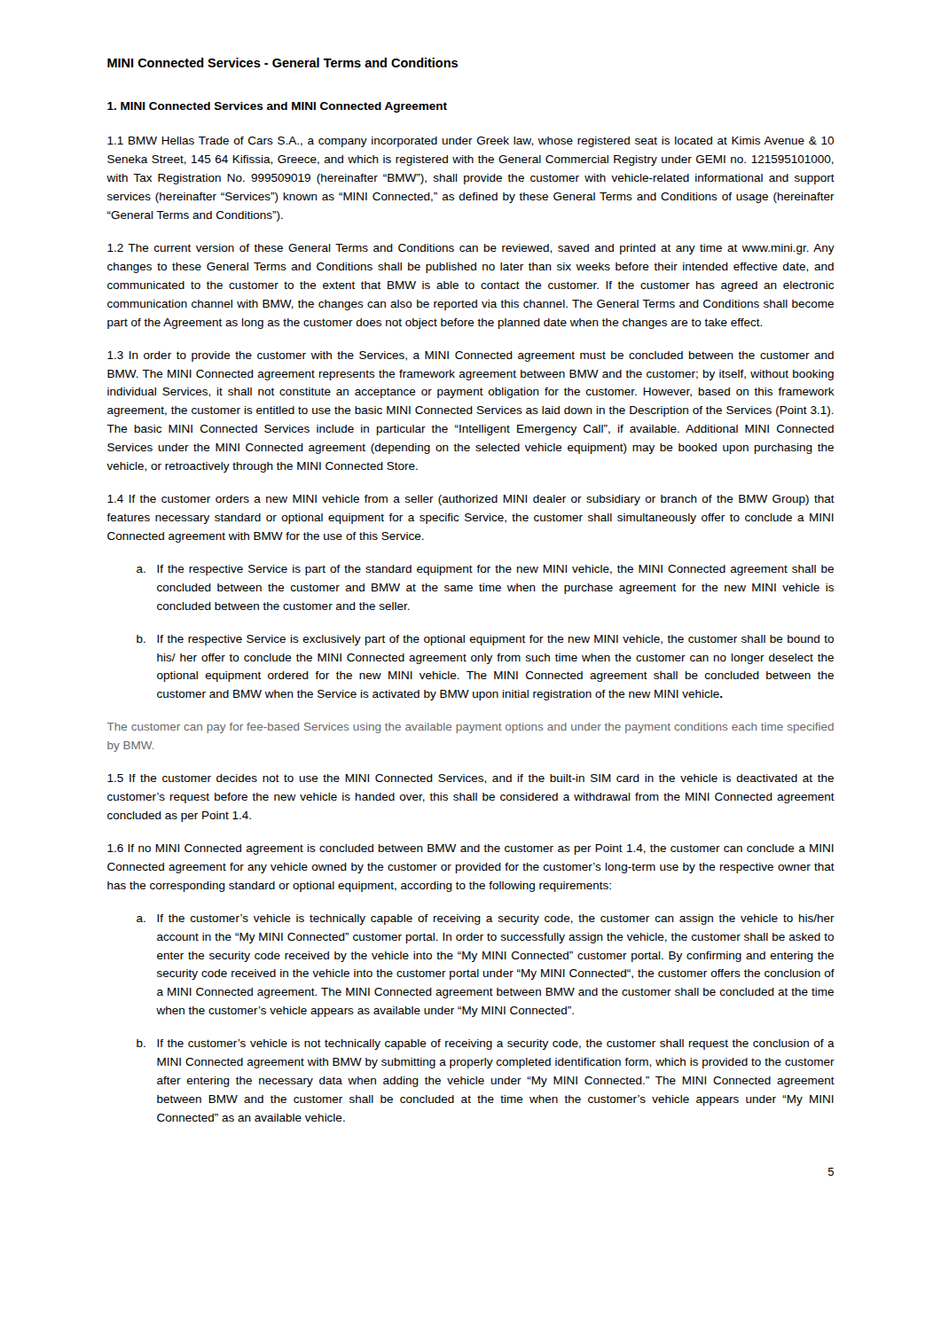MINI Connected Services - General Terms and Conditions
1. MINI Connected Services and MINI Connected Agreement
1.1 BMW Hellas Trade of Cars S.A., a company incorporated under Greek law, whose registered seat is located at Kimis Avenue & 10 Seneka Street, 145 64 Kifissia, Greece, and which is registered with the General Commercial Registry under GEMI no. 121595101000, with Tax Registration No. 999509019 (hereinafter “BMW”), shall provide the customer with vehicle-related informational and support services (hereinafter “Services”) known as “MINI Connected,” as defined by these General Terms and Conditions of usage (hereinafter “General Terms and Conditions”).
1.2 The current version of these General Terms and Conditions can be reviewed, saved and printed at any time at www.mini.gr. Any changes to these General Terms and Conditions shall be published no later than six weeks before their intended effective date, and communicated to the customer to the extent that BMW is able to contact the customer. If the customer has agreed an electronic communication channel with BMW, the changes can also be reported via this channel. The General Terms and Conditions shall become part of the Agreement as long as the customer does not object before the planned date when the changes are to take effect.
1.3 In order to provide the customer with the Services, a MINI Connected agreement must be concluded between the customer and BMW. The MINI Connected agreement represents the framework agreement between BMW and the customer; by itself, without booking individual Services, it shall not constitute an acceptance or payment obligation for the customer. However, based on this framework agreement, the customer is entitled to use the basic MINI Connected Services as laid down in the Description of the Services (Point 3.1). The basic MINI Connected Services include in particular the “Intelligent Emergency Call”, if available. Additional MINI Connected Services under the MINI Connected agreement (depending on the selected vehicle equipment) may be booked upon purchasing the vehicle, or retroactively through the MINI Connected Store.
1.4 If the customer orders a new MINI vehicle from a seller (authorized MINI dealer or subsidiary or branch of the BMW Group) that features necessary standard or optional equipment for a specific Service, the customer shall simultaneously offer to conclude a MINI Connected agreement with BMW for the use of this Service.
If the respective Service is part of the standard equipment for the new MINI vehicle, the MINI Connected agreement shall be concluded between the customer and BMW at the same time when the purchase agreement for the new MINI vehicle is concluded between the customer and the seller.
If the respective Service is exclusively part of the optional equipment for the new MINI vehicle, the customer shall be bound to his/ her offer to conclude the MINI Connected agreement only from such time when the customer can no longer deselect the optional equipment ordered for the new MINI vehicle. The MINI Connected agreement shall be concluded between the customer and BMW when the Service is activated by BMW upon initial registration of the new MINI vehicle.
The customer can pay for fee-based Services using the available payment options and under the payment conditions each time specified by BMW.
1.5 If the customer decides not to use the MINI Connected Services, and if the built-in SIM card in the vehicle is deactivated at the customer’s request before the new vehicle is handed over, this shall be considered a withdrawal from the MINI Connected agreement concluded as per Point 1.4.
1.6 If no MINI Connected agreement is concluded between BMW and the customer as per Point 1.4, the customer can conclude a MINI Connected agreement for any vehicle owned by the customer or provided for the customer’s long-term use by the respective owner that has the corresponding standard or optional equipment, according to the following requirements:
If the customer’s vehicle is technically capable of receiving a security code, the customer can assign the vehicle to his/her account in the “My MINI Connected” customer portal. In order to successfully assign the vehicle, the customer shall be asked to enter the security code received by the vehicle into the “My MINI Connected” customer portal. By confirming and entering the security code received in the vehicle into the customer portal under “My MINI Connected“, the customer offers the conclusion of a MINI Connected agreement. The MINI Connected agreement between BMW and the customer shall be concluded at the time when the customer’s vehicle appears as available under “My MINI Connected”.
If the customer’s vehicle is not technically capable of receiving a security code, the customer shall request the conclusion of a MINI Connected agreement with BMW by submitting a properly completed identification form, which is provided to the customer after entering the necessary data when adding the vehicle under “My MINI Connected.” The MINI Connected agreement between BMW and the customer shall be concluded at the time when the customer’s vehicle appears under “My MINI Connected” as an available vehicle.
5